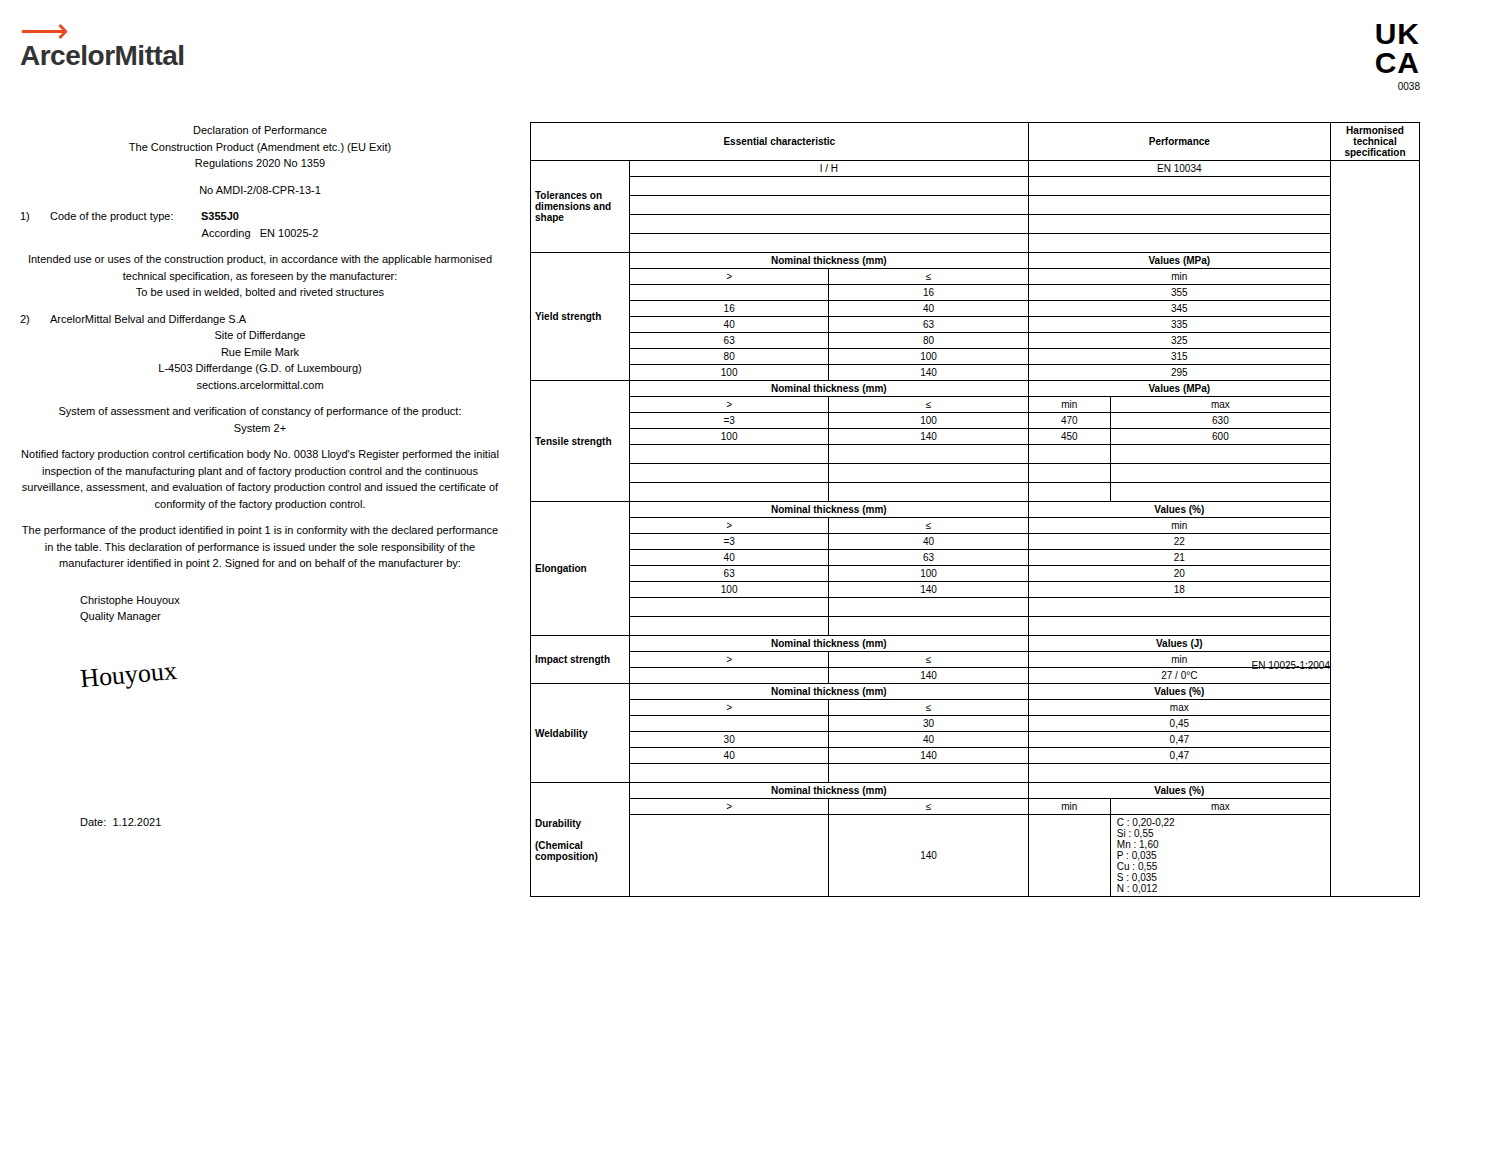⟶
ArcelorMittal
UK
CA
0038
Declaration of Performance
The Construction Product (Amendment etc.) (EU Exit)
Regulations 2020 No 1359
No AMDI-2/08-CPR-13-1
1) Code of the product type: S355J0
According EN 10025-2
Intended use or uses of the construction product, in accordance with the applicable harmonised technical specification, as foreseen by the manufacturer:
To be used in welded, bolted and riveted structures
2) ArcelorMittal Belval and Differdange S.A
Site of Differdange
Rue Emile Mark
L-4503 Differdange (G.D. of Luxembourg)
sections.arcelormittal.com
System of assessment and verification of constancy of performance of the product:
System 2+
Notified factory production control certification body No. 0038 Lloyd's Register performed the initial inspection of the manufacturing plant and of factory production control and the continuous surveillance, assessment, and evaluation of factory production control and issued the certificate of conformity of the factory production control.
The performance of the product identified in point 1 is in conformity with the declared performance in the table. This declaration of performance is issued under the sole responsibility of the manufacturer identified in point 2. Signed for and on behalf of the manufacturer by:
Christophe Houyoux
Quality Manager
Houyoux
Date: 1.12.2021
| Essential characteristic | Performance | Harmonised technical specification |
| --- | --- | --- |
| Tolerances on dimensions and shape | I / H | EN 10034 | |
| Yield strength | Nominal thickness (mm) | Values (MPa) |
| > | ≤ | min |
| | 16 | 355 |
| 16 | 40 | 345 |
| 40 | 63 | 335 |
| 63 | 80 | 325 |
| 80 | 100 | 315 |
| 100 | 140 | 295 |
| Tensile strength | Nominal thickness (mm) | Values (MPa) |
| > | ≤ | min | max |
| =3 | 100 | 470 | 630 |
| 100 | 140 | 450 | 600 |
| Elongation | Nominal thickness (mm) | Values (%) |
| > | ≤ | min |
| =3 | 40 | 22 |
| 40 | 63 | 21 |
| 63 | 100 | 20 |
| 100 | 140 | 18 |
| Impact strength | Nominal thickness (mm) | Values (J) |
| > | ≤ | min |
| | 140 | 27 / 0°C |
| Weldability | Nominal thickness (mm) | Values (%) |
| > | ≤ | max |
| | 30 | 0,45 |
| 30 | 40 | 0,47 |
| 40 | 140 | 0,47 |
| Durability (Chemical composition) | Nominal thickness (mm) | Values (%) |
| > | ≤ | min | max |
| | 140 | | C : 0,20-0,22 Si : 0,55 Mn : 1,60 P : 0,035 Cu : 0,55 S : 0,035 N : 0,012 |
EN 10025-1:2004